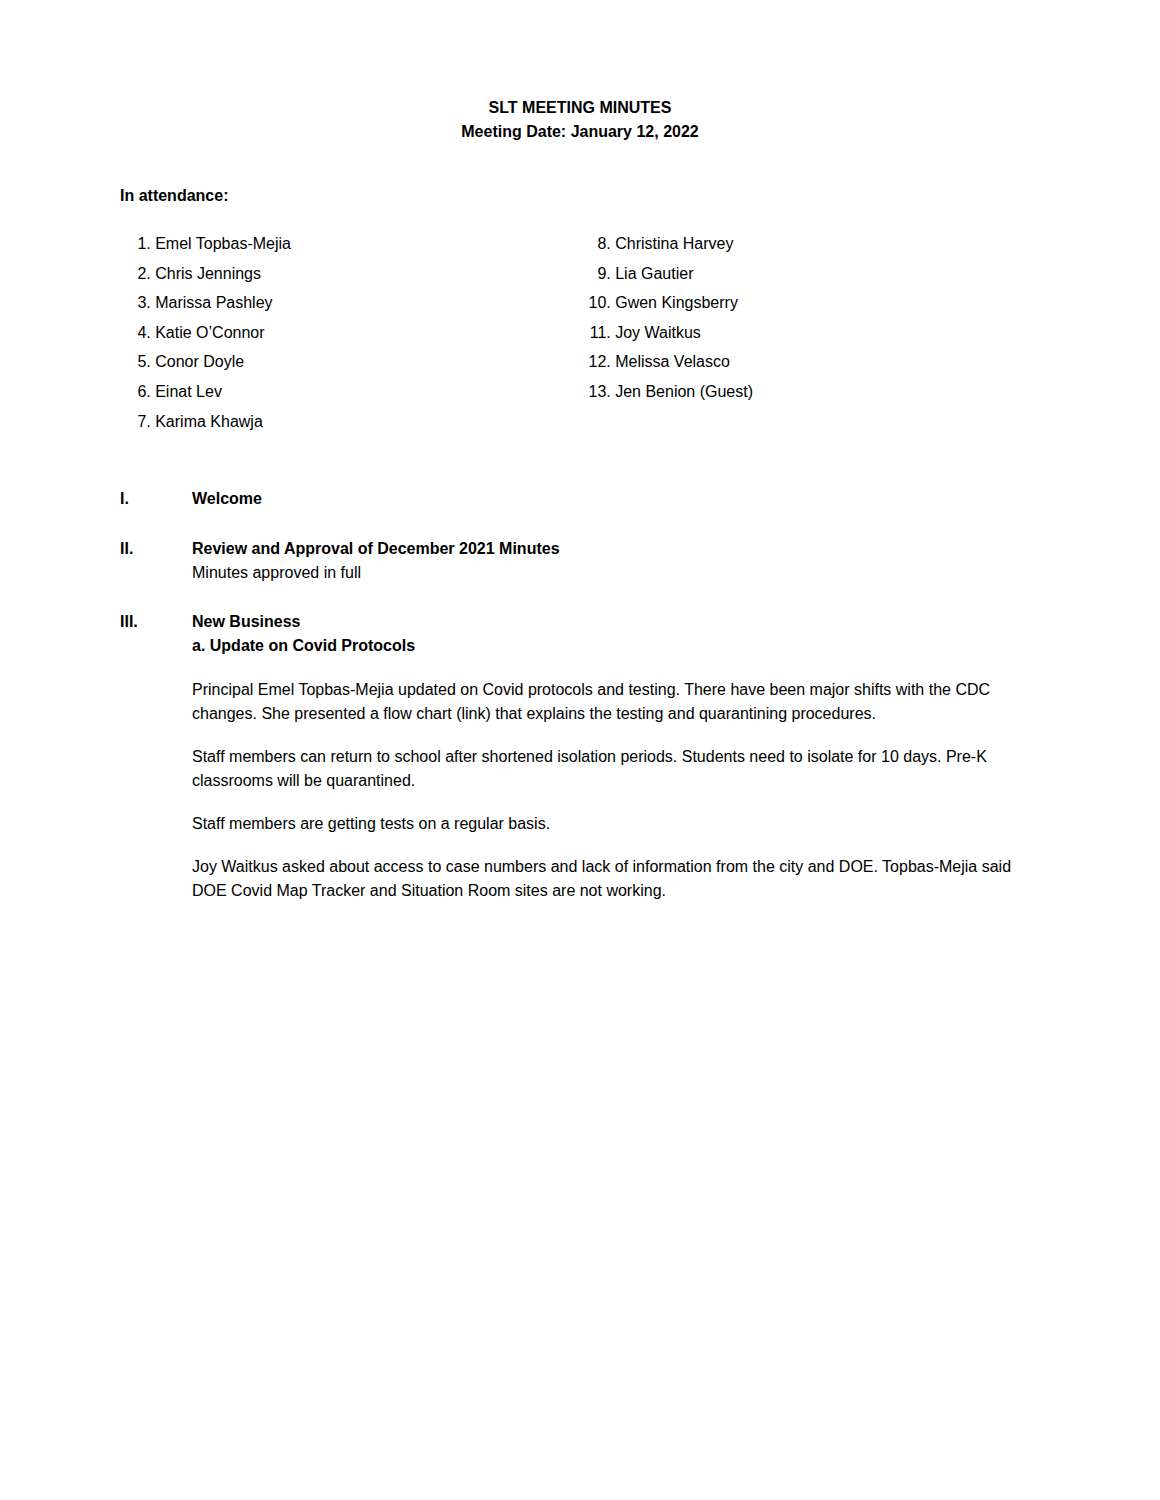SLT MEETING MINUTES
Meeting Date: January 12, 2022
In attendance:
| Emel Topbas-Mejia Chris Jennings Marissa Pashley Katie O’Connor Conor Doyle Einat Lev Karima Khawja | Christina Harvey Lia Gautier Gwen Kingsberry Joy Waitkus Melissa Velasco Jen Benion (Guest) |
I.
Welcome
II.
Review and Approval of December 2021 Minutes
Minutes approved in full
III.
New Business
a. Update on Covid Protocols
Principal Emel Topbas-Mejia updated on Covid protocols and testing. There have been major shifts with the CDC changes. She presented a flow chart (link) that explains the testing and quarantining procedures.
Staff members can return to school after shortened isolation periods. Students need to isolate for 10 days. Pre-K classrooms will be quarantined.
Staff members are getting tests on a regular basis.
Joy Waitkus asked about access to case numbers and lack of information from the city and DOE. Topbas-Mejia said DOE Covid Map Tracker and Situation Room sites are not working.